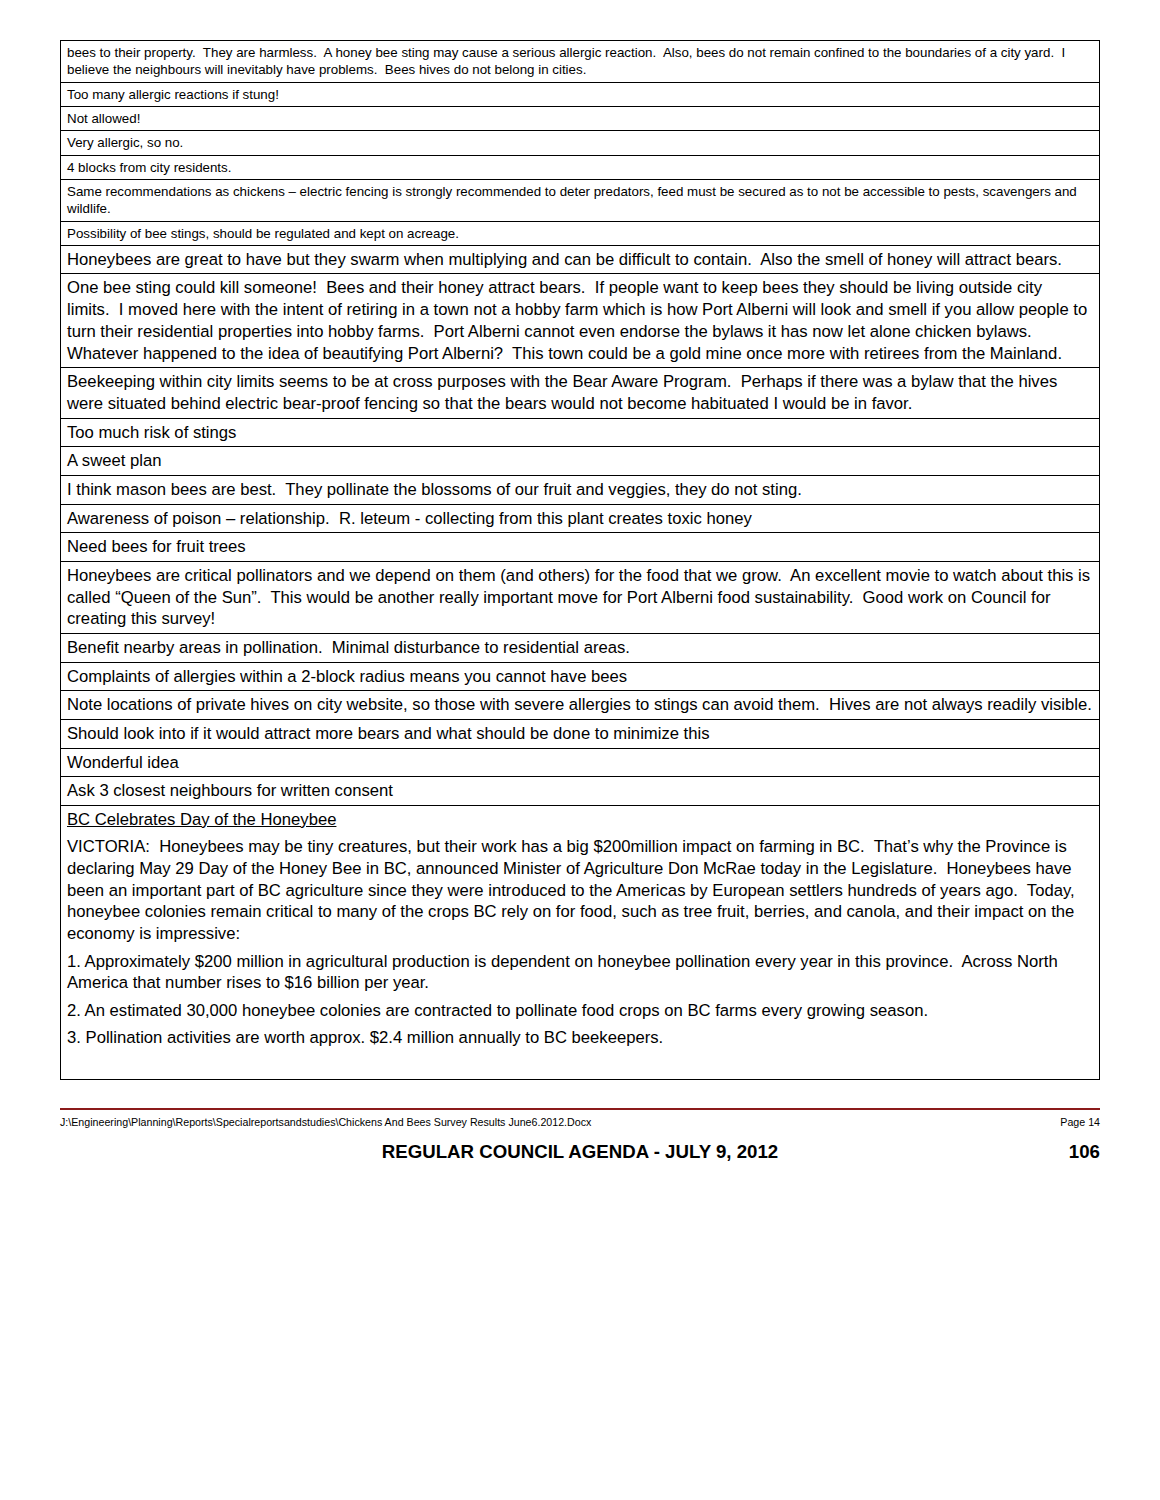| bees to their property. They are harmless. A honey bee sting may cause a serious allergic reaction. Also, bees do not remain confined to the boundaries of a city yard. I believe the neighbours will inevitably have problems. Bees hives do not belong in cities. |
| Too many allergic reactions if stung! |
| Not allowed! |
| Very allergic, so no. |
| 4 blocks from city residents. |
| Same recommendations as chickens – electric fencing is strongly recommended to deter predators, feed must be secured as to not be accessible to pests, scavengers and wildlife. |
| Possibility of bee stings, should be regulated and kept on acreage. |
| Honeybees are great to have but they swarm when multiplying and can be difficult to contain. Also the smell of honey will attract bears. |
| One bee sting could kill someone! Bees and their honey attract bears. If people want to keep bees they should be living outside city limits. I moved here with the intent of retiring in a town not a hobby farm which is how Port Alberni will look and smell if you allow people to turn their residential properties into hobby farms. Port Alberni cannot even endorse the bylaws it has now let alone chicken bylaws. Whatever happened to the idea of beautifying Port Alberni? This town could be a gold mine once more with retirees from the Mainland. |
| Beekeeping within city limits seems to be at cross purposes with the Bear Aware Program. Perhaps if there was a bylaw that the hives were situated behind electric bear-proof fencing so that the bears would not become habituated I would be in favor. |
| Too much risk of stings |
| A sweet plan |
| I think mason bees are best. They pollinate the blossoms of our fruit and veggies, they do not sting. |
| Awareness of poison – relationship. R. leteum - collecting from this plant creates toxic honey |
| Need bees for fruit trees |
| Honeybees are critical pollinators and we depend on them (and others) for the food that we grow. An excellent movie to watch about this is called “Queen of the Sun”. This would be another really important move for Port Alberni food sustainability. Good work on Council for creating this survey! |
| Benefit nearby areas in pollination. Minimal disturbance to residential areas. |
| Complaints of allergies within a 2-block radius means you cannot have bees |
| Note locations of private hives on city website, so those with severe allergies to stings can avoid them. Hives are not always readily visible. |
| Should look into if it would attract more bears and what should be done to minimize this |
| Wonderful idea |
| Ask 3 closest neighbours for written consent |
| BC Celebrates Day of the Honeybee VICTORIA: Honeybees may be tiny creatures, but their work has a big $200million impact on farming in BC. That’s why the Province is declaring May 29 Day of the Honey Bee in BC, announced Minister of Agriculture Don McRae today in the Legislature. Honeybees have been an important part of BC agriculture since they were introduced to the Americas by European settlers hundreds of years ago. Today, honeybee colonies remain critical to many of the crops BC rely on for food, such as tree fruit, berries, and canola, and their impact on the economy is impressive: 1. Approximately $200 million in agricultural production is dependent on honeybee pollination every year in this province. Across North America that number rises to $16 billion per year. 2. An estimated 30,000 honeybee colonies are contracted to pollinate food crops on BC farms every growing season. 3. Pollination activities are worth approx. $2.4 million annually to BC beekeepers. |
J:\Engineering\Planning\Reports\Specialreportsandstudies\Chickens And Bees Survey Results June6.2012.Docx Page 14
REGULAR COUNCIL AGENDA - JULY 9, 2012 106